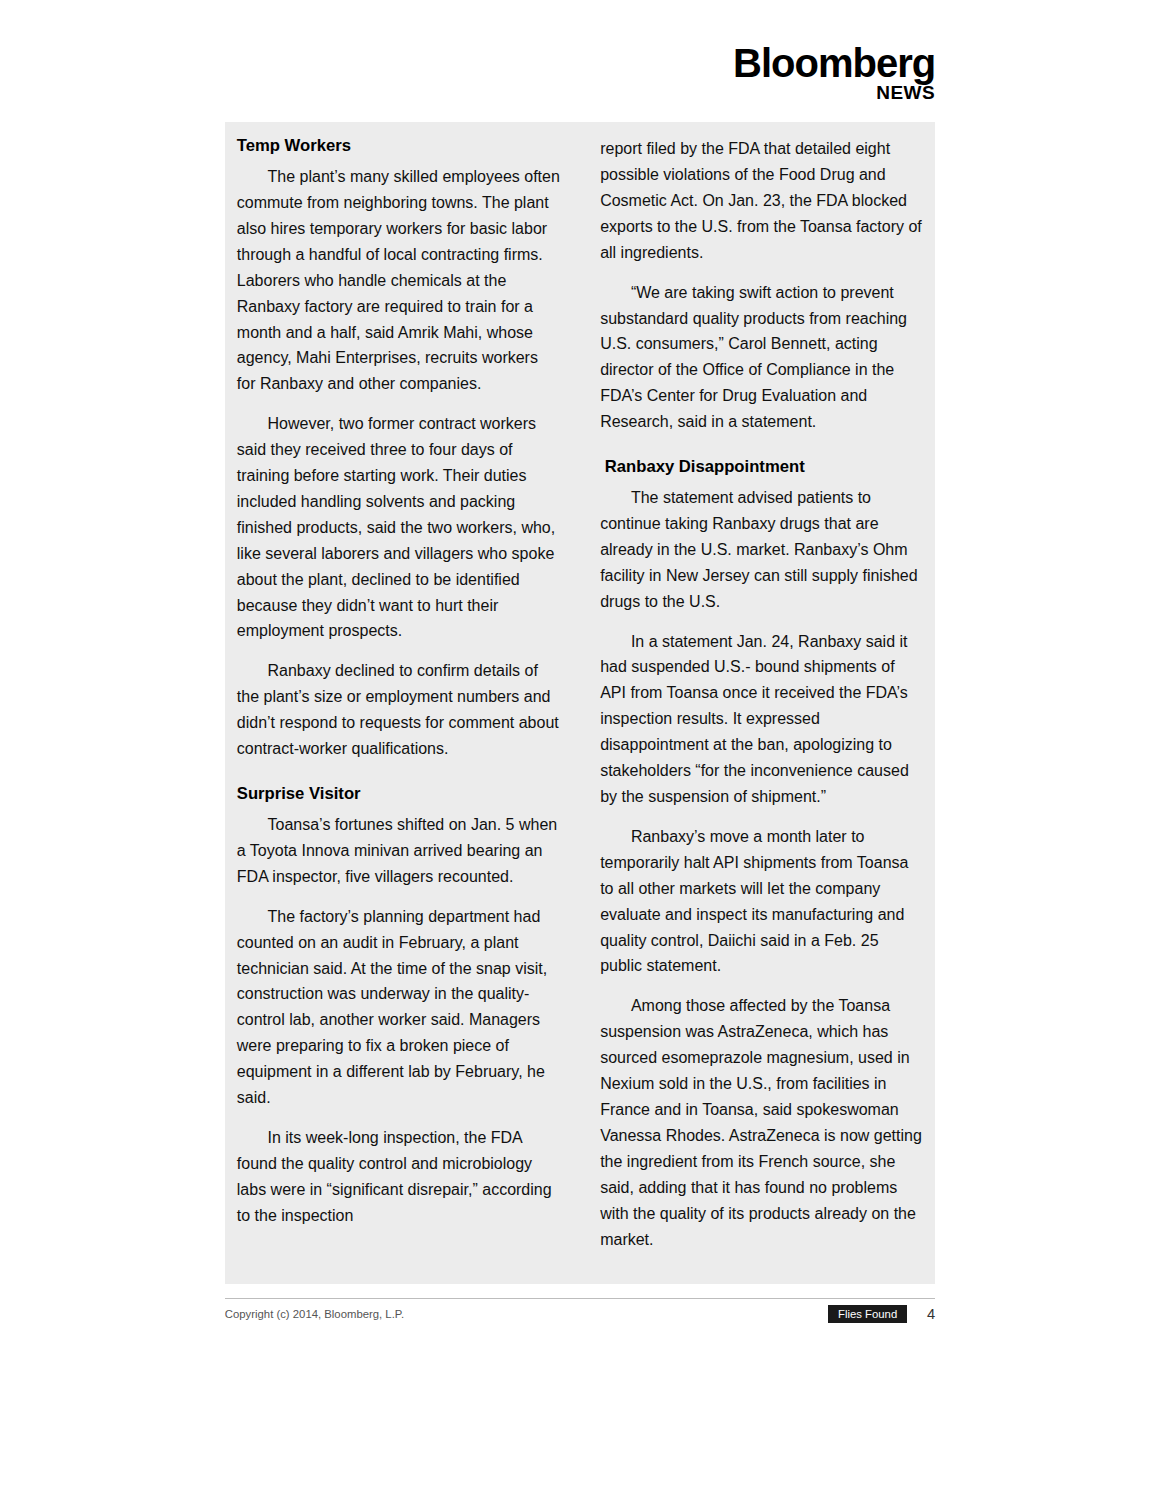Bloomberg
NEWS
Temp Workers
The plant’s many skilled employees often commute from neighboring towns. The plant also hires temporary workers for basic labor through a handful of local contracting firms. Laborers who handle chemicals at the Ranbaxy factory are required to train for a month and a half, said Amrik Mahi, whose agency, Mahi Enterprises, recruits workers for Ranbaxy and other companies.
However, two former contract workers said they received three to four days of training before starting work. Their duties included handling solvents and packing finished products, said the two workers, who, like several laborers and villagers who spoke about the plant, declined to be identified because they didn’t want to hurt their employment prospects.
Ranbaxy declined to confirm details of the plant’s size or employment numbers and didn’t respond to requests for comment about contract-worker qualifications.
Surprise Visitor
Toansa’s fortunes shifted on Jan. 5 when a Toyota Innova minivan arrived bearing an FDA inspector, five villagers recounted.
The factory’s planning department had counted on an audit in February, a plant technician said. At the time of the snap visit, construction was underway in the quality-control lab, another worker said. Managers were preparing to fix a broken piece of equipment in a different lab by February, he said.
In its week-long inspection, the FDA found the quality control and microbiology labs were in “significant disrepair,” according to the inspection
report filed by the FDA that detailed eight possible violations of the Food Drug and Cosmetic Act. On Jan. 23, the FDA blocked exports to the U.S. from the Toansa factory of all ingredients.
“We are taking swift action to prevent substandard quality products from reaching U.S. consumers,” Carol Bennett, acting director of the Office of Compliance in the FDA’s Center for Drug Evaluation and Research, said in a statement.
Ranbaxy Disappointment
The statement advised patients to continue taking Ranbaxy drugs that are already in the U.S. market. Ranbaxy’s Ohm facility in New Jersey can still supply finished drugs to the U.S.
In a statement Jan. 24, Ranbaxy said it had suspended U.S.- bound shipments of API from Toansa once it received the FDA’s inspection results. It expressed disappointment at the ban, apologizing to stakeholders “for the inconvenience caused by the suspension of shipment.”
Ranbaxy’s move a month later to temporarily halt API shipments from Toansa to all other markets will let the company evaluate and inspect its manufacturing and quality control, Daiichi said in a Feb. 25 public statement.
Among those affected by the Toansa suspension was AstraZeneca, which has sourced esomeprazole magnesium, used in Nexium sold in the U.S., from facilities in France and in Toansa, said spokeswoman Vanessa Rhodes. AstraZeneca is now getting the ingredient from its French source, she said, adding that it has found no problems with the quality of its products already on the market.
Copyright (c) 2014, Bloomberg, L.P.
Flies Found
4